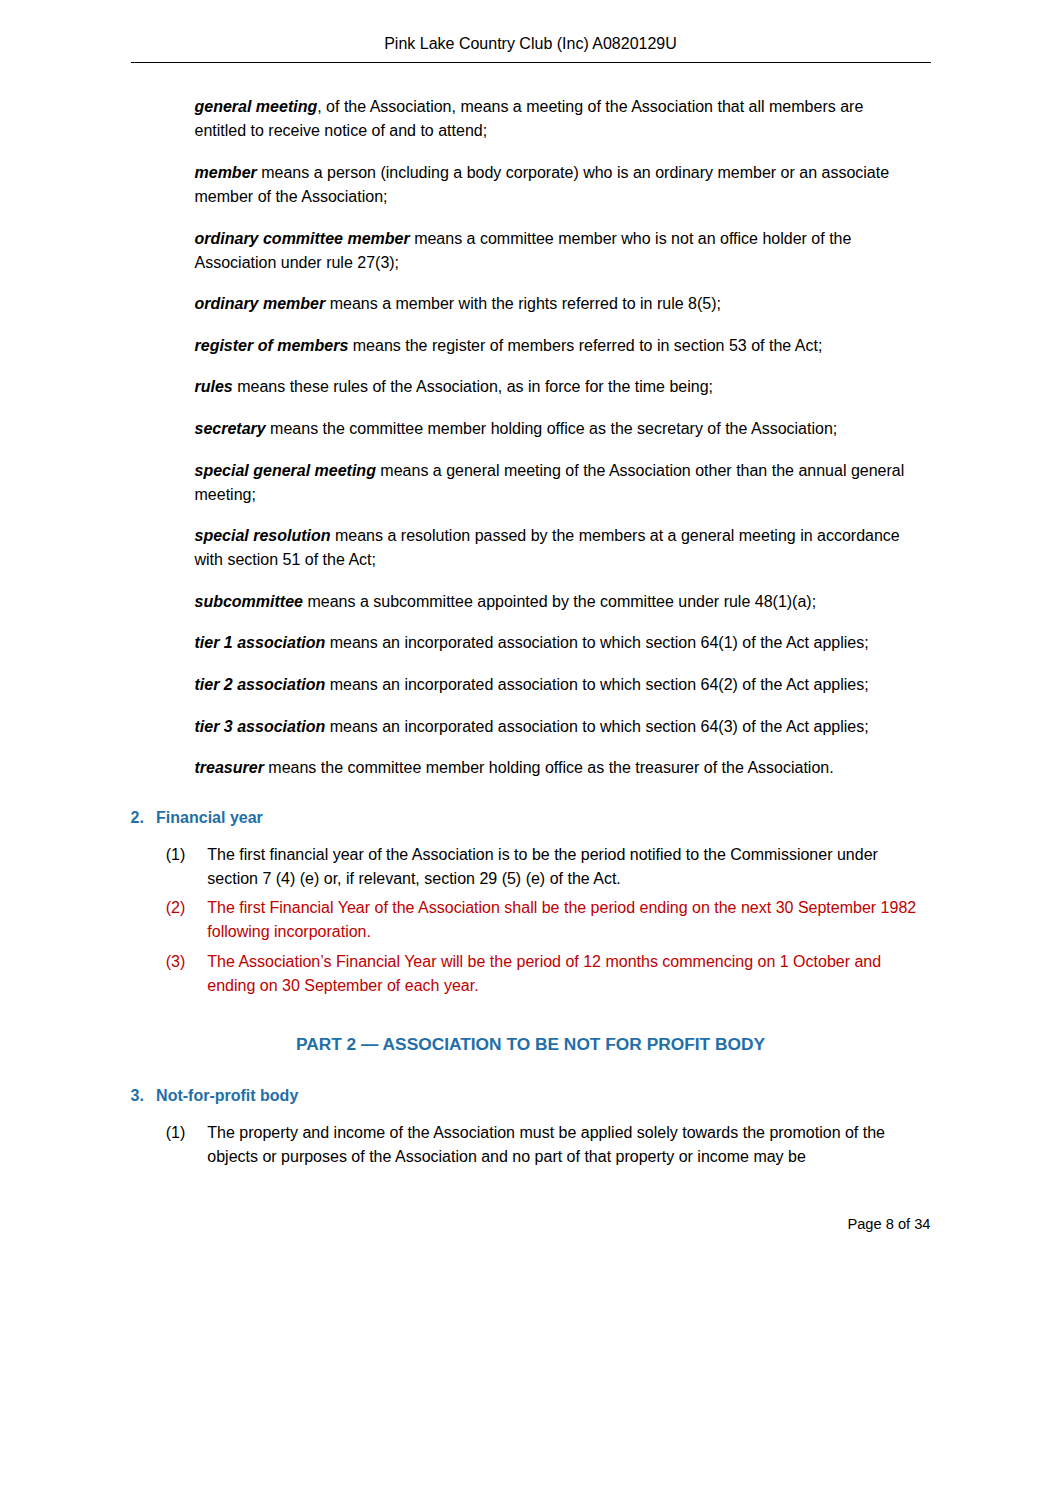Pink Lake Country Club (Inc) A0820129U
general meeting, of the Association, means a meeting of the Association that all members are entitled to receive notice of and to attend;
member means a person (including a body corporate) who is an ordinary member or an associate member of the Association;
ordinary committee member means a committee member who is not an office holder of the Association under rule 27(3);
ordinary member means a member with the rights referred to in rule 8(5);
register of members means the register of members referred to in section 53 of the Act;
rules means these rules of the Association, as in force for the time being;
secretary means the committee member holding office as the secretary of the Association;
special general meeting means a general meeting of the Association other than the annual general meeting;
special resolution means a resolution passed by the members at a general meeting in accordance with section 51 of the Act;
subcommittee means a subcommittee appointed by the committee under rule 48(1)(a);
tier 1 association means an incorporated association to which section 64(1) of the Act applies;
tier 2 association means an incorporated association to which section 64(2) of the Act applies;
tier 3 association means an incorporated association to which section 64(3) of the Act applies;
treasurer means the committee member holding office as the treasurer of the Association.
2. Financial year
(1) The first financial year of the Association is to be the period notified to the Commissioner under section 7 (4) (e) or, if relevant, section 29 (5) (e) of the Act.
(2) The first Financial Year of the Association shall be the period ending on the next 30 September 1982 following incorporation.
(3) The Association’s Financial Year will be the period of 12 months commencing on 1 October and ending on 30 September of each year.
PART 2 — ASSOCIATION TO BE NOT FOR PROFIT BODY
3. Not-for-profit body
(1) The property and income of the Association must be applied solely towards the promotion of the objects or purposes of the Association and no part of that property or income may be
Page 8 of 34